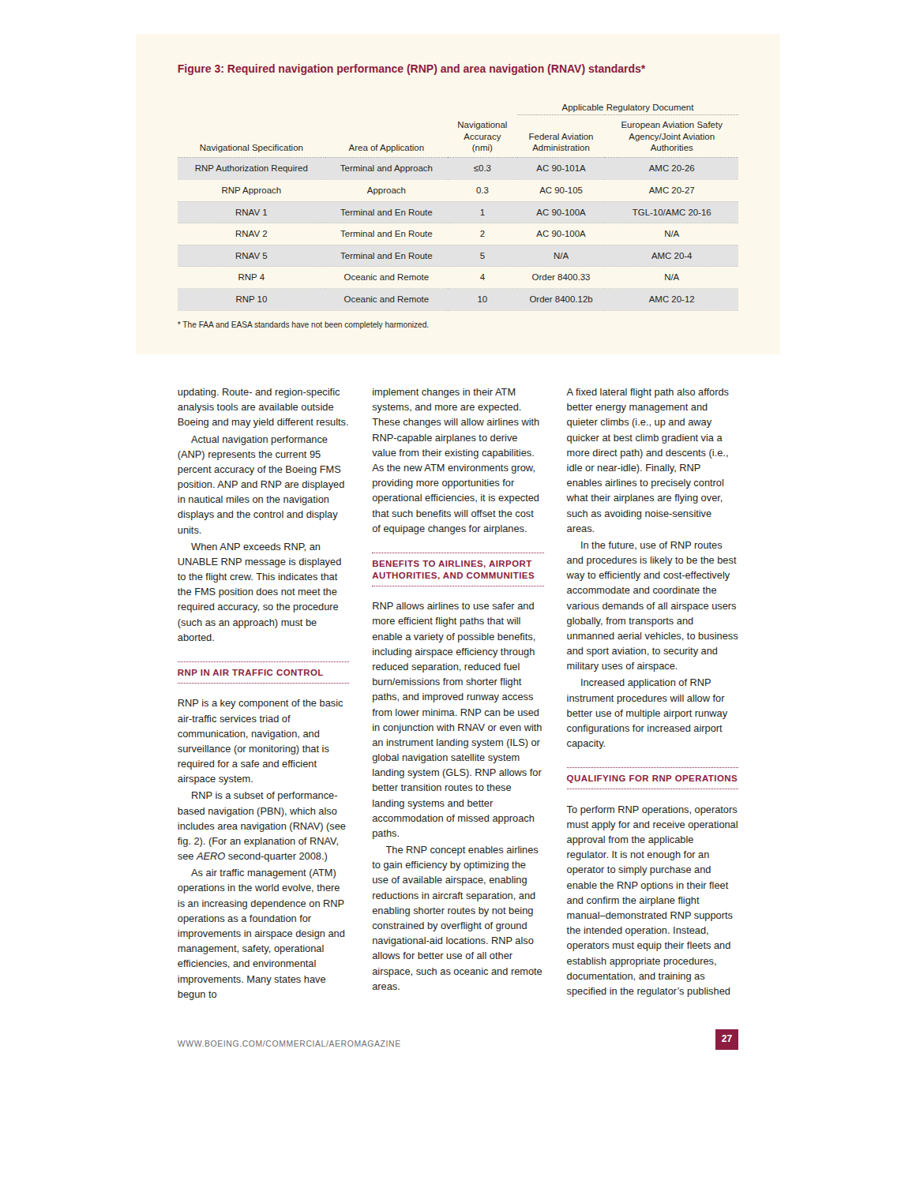Figure 3: Required navigation performance (RNP) and area navigation (RNAV) standards*
| | | | Applicable Regulatory Document |
| --- | --- | --- | --- |
| Navigational Specification | Area of Application | Navigational Accuracy (nmi) | Federal Aviation Administration | European Aviation Safety Agency/Joint Aviation Authorities |
| RNP Authorization Required | Terminal and Approach | ≤0.3 | AC 90-101A | AMC 20-26 |
| RNP Approach | Approach | 0.3 | AC 90-105 | AMC 20-27 |
| RNAV 1 | Terminal and En Route | 1 | AC 90-100A | TGL-10/AMC 20-16 |
| RNAV 2 | Terminal and En Route | 2 | AC 90-100A | N/A |
| RNAV 5 | Terminal and En Route | 5 | N/A | AMC 20-4 |
| RNP 4 | Oceanic and Remote | 4 | Order 8400.33 | N/A |
| RNP 10 | Oceanic and Remote | 10 | Order 8400.12b | AMC 20-12 |
* The FAA and EASA standards have not been completely harmonized.
updating. Route- and region-specific analysis tools are available outside Boeing and may yield different results.
Actual navigation performance (ANP) represents the current 95 percent accuracy of the Boeing FMS position. ANP and RNP are displayed in nautical miles on the navigation displays and the control and display units.
When ANP exceeds RNP, an UNABLE RNP message is displayed to the flight crew. This indicates that the FMS position does not meet the required accuracy, so the procedure (such as an approach) must be aborted.
RNP in air traffic control
RNP is a key component of the basic air-traffic services triad of communication, navigation, and surveillance (or monitoring) that is required for a safe and efficient airspace system.
RNP is a subset of performance-based navigation (PBN), which also includes area navigation (RNAV) (see fig. 2). (For an explanation of RNAV, see AERO second-quarter 2008.)
As air traffic management (ATM) operations in the world evolve, there is an increasing dependence on RNP operations as a foundation for improvements in airspace design and management, safety, operational efficiencies, and environmental improvements. Many states have begun to
implement changes in their ATM systems, and more are expected. These changes will allow airlines with RNP-capable airplanes to derive value from their existing capabilities. As the new ATM environments grow, providing more opportunities for operational efficiencies, it is expected that such benefits will offset the cost of equipage changes for airplanes.
Benefits to airlines, airport authorities, and communities
RNP allows airlines to use safer and more efficient flight paths that will enable a variety of possible benefits, including airspace efficiency through reduced separation, reduced fuel burn/emissions from shorter flight paths, and improved runway access from lower minima. RNP can be used in conjunction with RNAV or even with an instrument landing system (ILS) or global navigation satellite system landing system (GLS). RNP allows for better transition routes to these landing systems and better accommodation of missed approach paths.
The RNP concept enables airlines to gain efficiency by optimizing the use of available airspace, enabling reductions in aircraft separation, and enabling shorter routes by not being constrained by overflight of ground navigational-aid locations. RNP also allows for better use of all other airspace, such as oceanic and remote areas.
A fixed lateral flight path also affords better energy management and quieter climbs (i.e., up and away quicker at best climb gradient via a more direct path) and descents (i.e., idle or near-idle). Finally, RNP enables airlines to precisely control what their airplanes are flying over, such as avoiding noise-sensitive areas.
In the future, use of RNP routes and procedures is likely to be the best way to efficiently and cost-effectively accommodate and coordinate the various demands of all airspace users globally, from transports and unmanned aerial vehicles, to business and sport aviation, to security and military uses of airspace.
Increased application of RNP instrument procedures will allow for better use of multiple airport runway configurations for increased airport capacity.
Qualifying for RNP operations
To perform RNP operations, operators must apply for and receive operational approval from the applicable regulator. It is not enough for an operator to simply purchase and enable the RNP options in their fleet and confirm the airplane flight manual–demonstrated RNP supports the intended operation. Instead, operators must equip their fleets and establish appropriate procedures, documentation, and training as specified in the regulator’s published
WWW.BOEING.COM/COMMERCIAL/AEROMAGAZINE
27